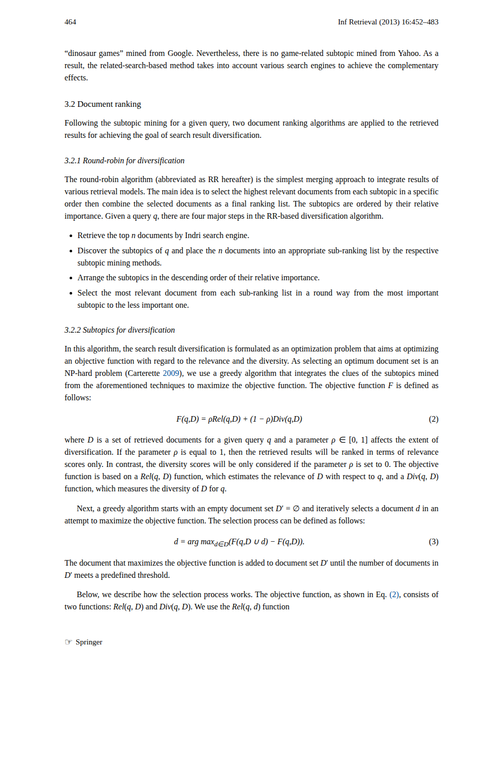464 Inf Retrieval (2013) 16:452–483
“dinosaur games” mined from Google. Nevertheless, there is no game-related subtopic mined from Yahoo. As a result, the related-search-based method takes into account various search engines to achieve the complementary effects.
3.2 Document ranking
Following the subtopic mining for a given query, two document ranking algorithms are applied to the retrieved results for achieving the goal of search result diversification.
3.2.1 Round-robin for diversification
The round-robin algorithm (abbreviated as RR hereafter) is the simplest merging approach to integrate results of various retrieval models. The main idea is to select the highest relevant documents from each subtopic in a specific order then combine the selected documents as a final ranking list. The subtopics are ordered by their relative importance. Given a query q, there are four major steps in the RR-based diversification algorithm.
Retrieve the top n documents by Indri search engine.
Discover the subtopics of q and place the n documents into an appropriate sub-ranking list by the respective subtopic mining methods.
Arrange the subtopics in the descending order of their relative importance.
Select the most relevant document from each sub-ranking list in a round way from the most important subtopic to the less important one.
3.2.2 Subtopics for diversification
In this algorithm, the search result diversification is formulated as an optimization problem that aims at optimizing an objective function with regard to the relevance and the diversity. As selecting an optimum document set is an NP-hard problem (Carterette 2009), we use a greedy algorithm that integrates the clues of the subtopics mined from the aforementioned techniques to maximize the objective function. The objective function F is defined as follows:
F(q,D) = ρRel(q,D) + (1 − ρ)Div(q,D)
(2)
where D is a set of retrieved documents for a given query q and a parameter ρ ∈ [0, 1] affects the extent of diversification. If the parameter ρ is equal to 1, then the retrieved results will be ranked in terms of relevance scores only. In contrast, the diversity scores will be only considered if the parameter ρ is set to 0. The objective function is based on a Rel(q, D) function, which estimates the relevance of D with respect to q, and a Div(q, D) function, which measures the diversity of D for q.
Next, a greedy algorithm starts with an empty document set D′ = ∅ and iteratively selects a document d in an attempt to maximize the objective function. The selection process can be defined as follows:
d = arg maxd∈D(F(q,D ∪ d) − F(q,D)).
(3)
The document that maximizes the objective function is added to document set D′ until the number of documents in D′ meets a predefined threshold.
Below, we describe how the selection process works. The objective function, as shown in Eq. (2), consists of two functions: Rel(q, D) and Div(q, D). We use the Rel(q, d) function
☞ Springer